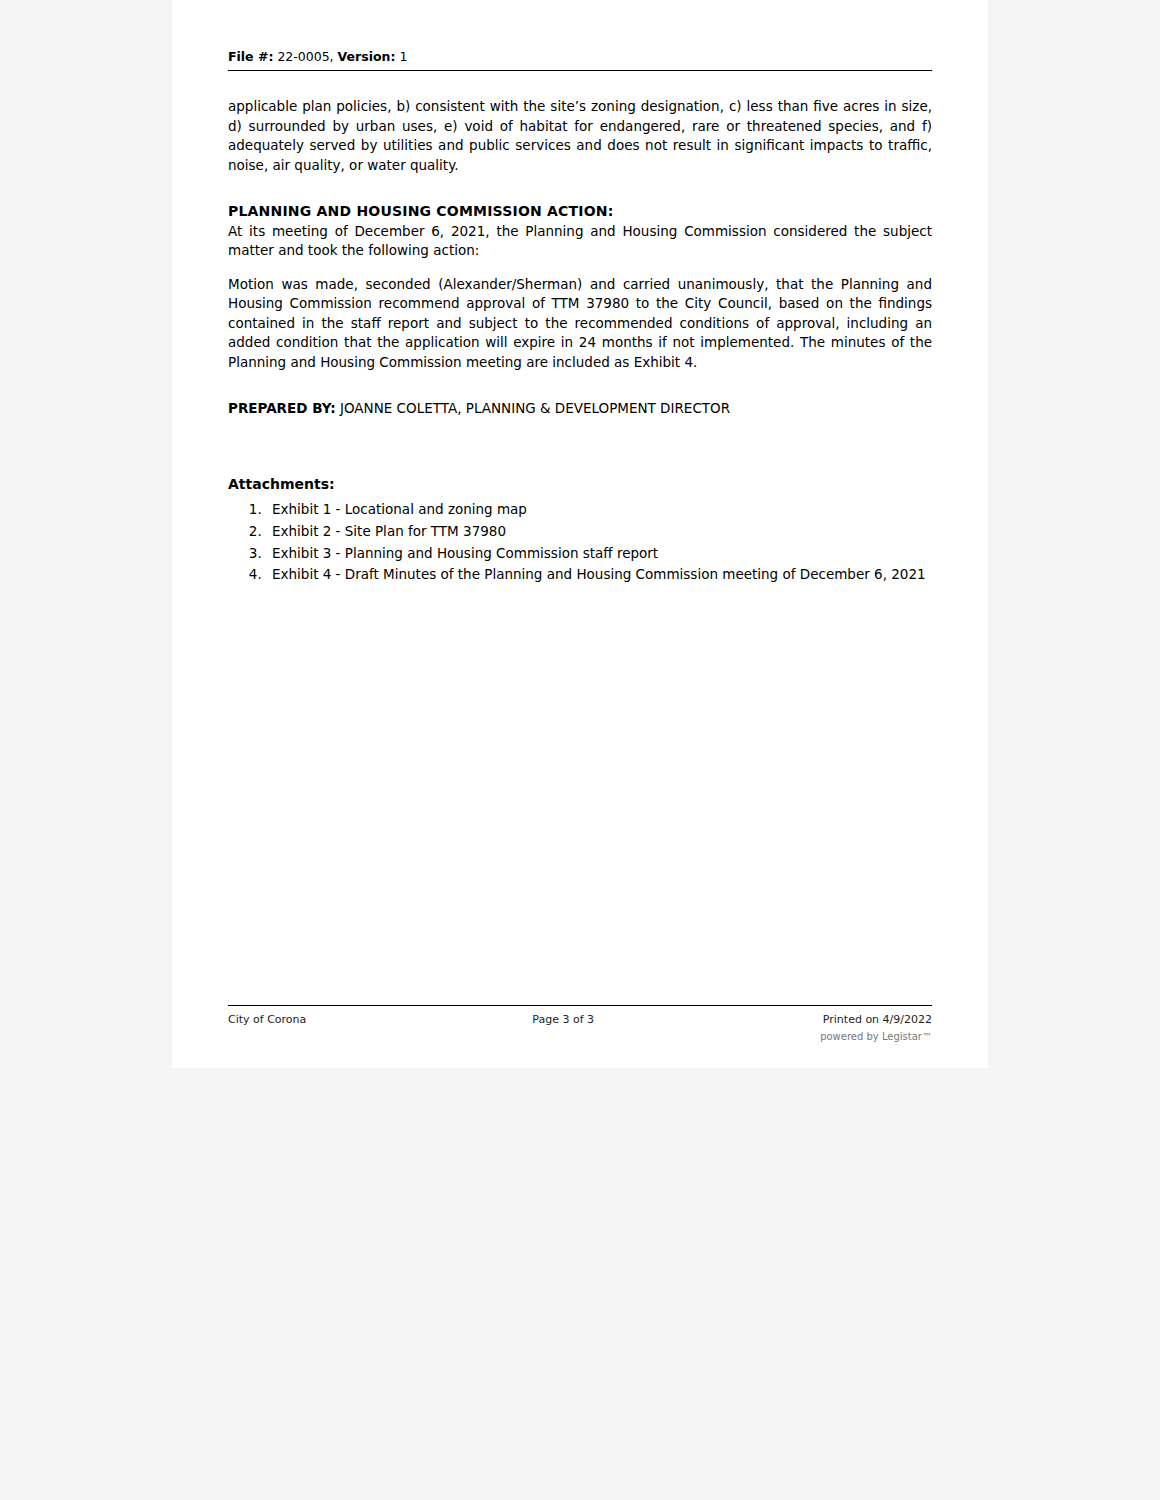File #: 22-0005, Version: 1
applicable plan policies, b) consistent with the site’s zoning designation, c) less than five acres in size, d) surrounded by urban uses, e) void of habitat for endangered, rare or threatened species, and f) adequately served by utilities and public services and does not result in significant impacts to traffic, noise, air quality, or water quality.
PLANNING AND HOUSING COMMISSION ACTION:
At its meeting of December 6, 2021, the Planning and Housing Commission considered the subject matter and took the following action:
Motion was made, seconded (Alexander/Sherman) and carried unanimously, that the Planning and Housing Commission recommend approval of TTM 37980 to the City Council, based on the findings contained in the staff report and subject to the recommended conditions of approval, including an added condition that the application will expire in 24 months if not implemented. The minutes of the Planning and Housing Commission meeting are included as Exhibit 4.
PREPARED BY: JOANNE COLETTA, PLANNING & DEVELOPMENT DIRECTOR
Attachments:
Exhibit 1 - Locational and zoning map
Exhibit 2 - Site Plan for TTM 37980
Exhibit 3 - Planning and Housing Commission staff report
Exhibit 4 - Draft Minutes of the Planning and Housing Commission meeting of December 6, 2021
City of Corona
Page 3 of 3
Printed on 4/9/2022 powered by Legistar™